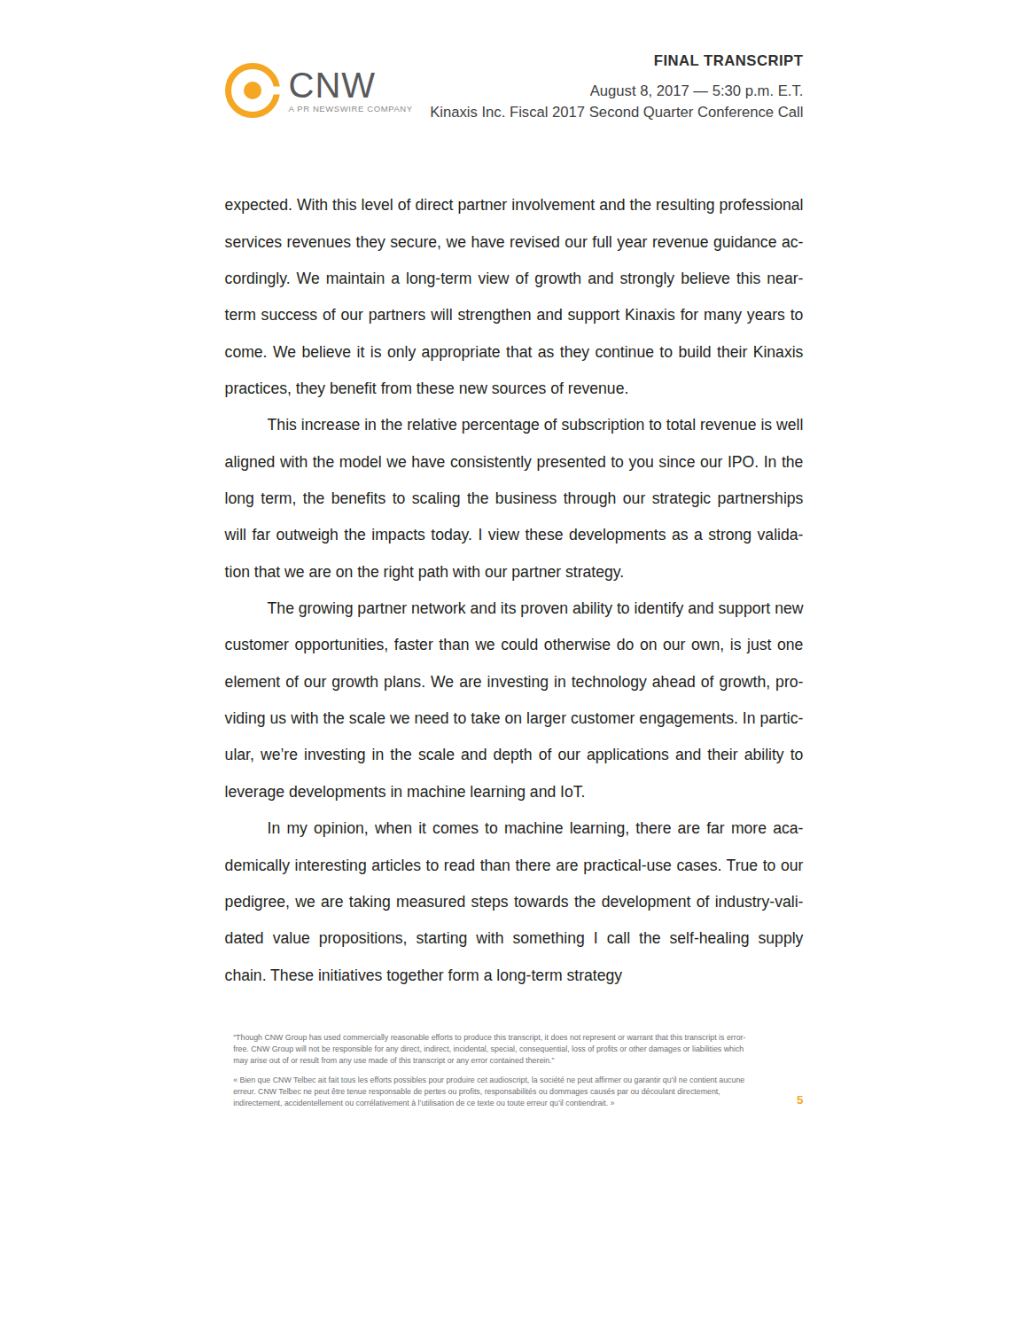CNW
A PR NEWSWIRE COMPANY
FINAL TRANSCRIPT
August 8, 2017 — 5:30 p.m. E.T.
Kinaxis Inc. Fiscal 2017 Second Quarter Conference Call
expected. With this level of direct partner involvement and the resulting professional services revenues they secure, we have revised our full year revenue guidance accordingly. We maintain a long-term view of growth and strongly believe this near-term success of our partners will strengthen and support Kinaxis for many years to come. We believe it is only appropriate that as they continue to build their Kinaxis practices, they benefit from these new sources of revenue.
This increase in the relative percentage of subscription to total revenue is well aligned with the model we have consistently presented to you since our IPO. In the long term, the benefits to scaling the business through our strategic partnerships will far outweigh the impacts today. I view these developments as a strong validation that we are on the right path with our partner strategy.
The growing partner network and its proven ability to identify and support new customer opportunities, faster than we could otherwise do on our own, is just one element of our growth plans. We are investing in technology ahead of growth, providing us with the scale we need to take on larger customer engagements. In particular, we’re investing in the scale and depth of our applications and their ability to leverage developments in machine learning and IoT.
In my opinion, when it comes to machine learning, there are far more academically interesting articles to read than there are practical-use cases. True to our pedigree, we are taking measured steps towards the development of industry-validated value propositions, starting with something I call the self-healing supply chain. These initiatives together form a long-term strategy
“Though CNW Group has used commercially reasonable efforts to produce this transcript, it does not represent or warrant that this transcript is error-free. CNW Group will not be responsible for any direct, indirect, incidental, special, consequential, loss of profits or other damages or liabilities which may arise out of or result from any use made of this transcript or any error contained therein.”
« Bien que CNW Telbec ait fait tous les efforts possibles pour produire cet audioscript, la société ne peut affirmer ou garantir qu’il ne contient aucune erreur. CNW Telbec ne peut être tenue responsable de pertes ou profits, responsabilités ou dommages causés par ou découlant directement, indirectement, accidentellement ou corrélativement à l’utilisation de ce texte ou toute erreur qu’il contiendrait. »
5